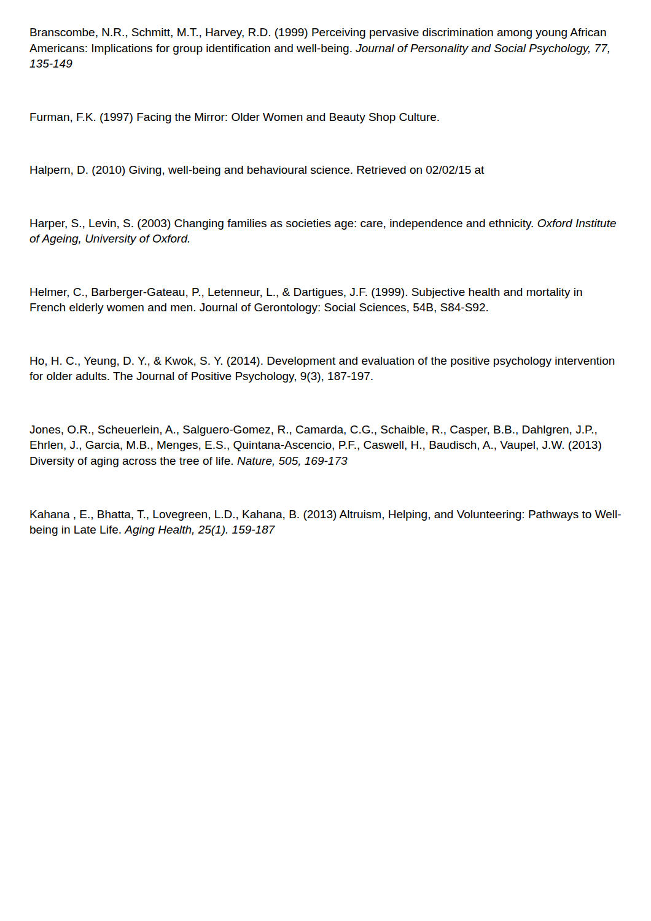Branscombe, N.R., Schmitt, M.T., Harvey, R.D. (1999) Perceiving pervasive discrimination among young African Americans: Implications for group identification and well-being. Journal of Personality and Social Psychology, 77, 135-149
Furman, F.K. (1997) Facing the Mirror: Older Women and Beauty Shop Culture.
Halpern, D. (2010) Giving, well-being and behavioural science. Retrieved on 02/02/15 at
Harper, S., Levin, S. (2003) Changing families as societies age: care, independence and ethnicity. Oxford Institute of Ageing, University of Oxford.
Helmer, C., Barberger-Gateau, P., Letenneur, L., & Dartigues, J.F. (1999). Subjective health and mortality in French elderly women and men. Journal of Gerontology: Social Sciences, 54B, S84-S92.
Ho, H. C., Yeung, D. Y., & Kwok, S. Y. (2014). Development and evaluation of the positive psychology intervention for older adults. The Journal of Positive Psychology, 9(3), 187-197.
Jones, O.R., Scheuerlein, A., Salguero-Gomez, R., Camarda, C.G., Schaible, R., Casper, B.B., Dahlgren, J.P., Ehrlen, J., Garcia, M.B., Menges, E.S., Quintana-Ascencio, P.F., Caswell, H., Baudisch, A., Vaupel, J.W. (2013) Diversity of aging across the tree of life. Nature, 505, 169-173
Kahana , E., Bhatta, T., Lovegreen, L.D., Kahana, B. (2013) Altruism, Helping, and Volunteering: Pathways to Well-being in Late Life. Aging Health, 25(1). 159-187